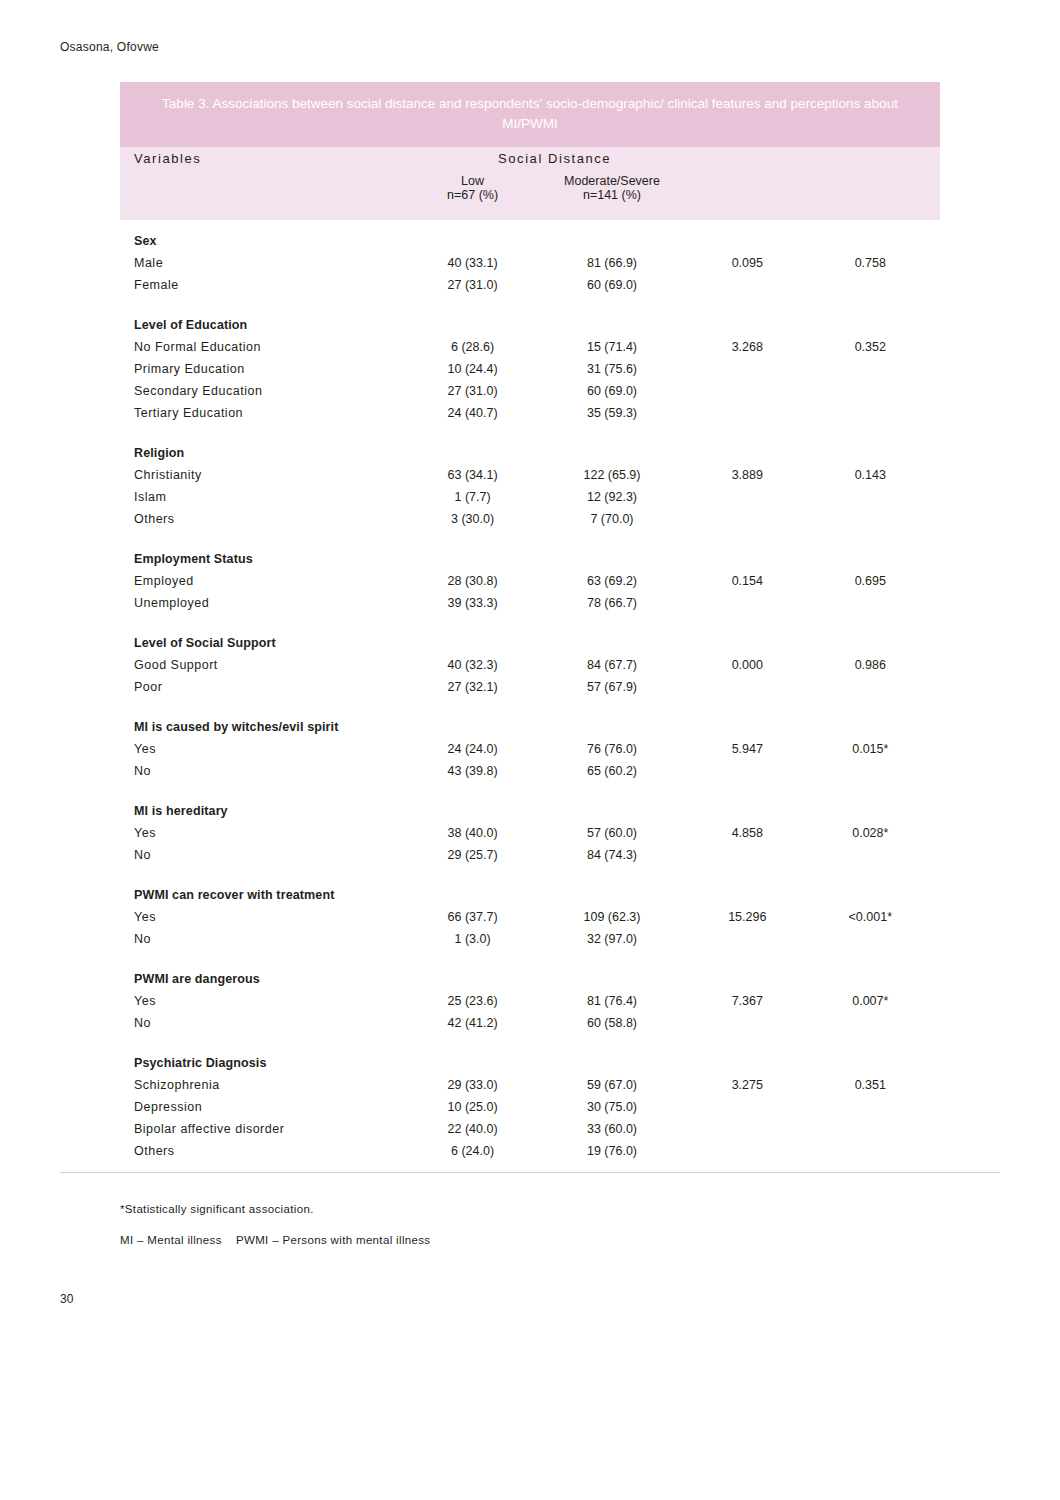Osasona, Ofovwe
Table 3. Associations between social distance and respondents' socio-demographic/ clinical features and perceptions about MI/PWMI
| Variables | Social Distance | | |
| --- | --- | --- | --- |
| Low n=67 (%) | Moderate/Severe n=141 (%) |
| Sex | | | | |
| Male | 40 (33.1) | 81 (66.9) | 0.095 | 0.758 |
| Female | 27 (31.0) | 60 (69.0) | | |
| Level of Education | | | | |
| No Formal Education | 6 (28.6) | 15 (71.4) | 3.268 | 0.352 |
| Primary Education | 10 (24.4) | 31 (75.6) | | |
| Secondary Education | 27 (31.0) | 60 (69.0) | | |
| Tertiary Education | 24 (40.7) | 35 (59.3) | | |
| Religion | | | | |
| Christianity | 63 (34.1) | 122 (65.9) | 3.889 | 0.143 |
| Islam | 1 (7.7) | 12 (92.3) | | |
| Others | 3 (30.0) | 7 (70.0) | | |
| Employment Status | | | | |
| Employed | 28 (30.8) | 63 (69.2) | 0.154 | 0.695 |
| Unemployed | 39 (33.3) | 78 (66.7) | | |
| Level of Social Support | | | | |
| Good Support | 40 (32.3) | 84 (67.7) | 0.000 | 0.986 |
| Poor | 27 (32.1) | 57 (67.9) | | |
| MI is caused by witches/evil spirit | | | | |
| Yes | 24 (24.0) | 76 (76.0) | 5.947 | 0.015* |
| No | 43 (39.8) | 65 (60.2) | | |
| MI is hereditary | | | | |
| Yes | 38 (40.0) | 57 (60.0) | 4.858 | 0.028* |
| No | 29 (25.7) | 84 (74.3) | | |
| PWMI can recover with treatment | | | | |
| Yes | 66 (37.7) | 109 (62.3) | 15.296 | <0.001* |
| No | 1 (3.0) | 32 (97.0) | | |
| PWMI are dangerous | | | | |
| Yes | 25 (23.6) | 81 (76.4) | 7.367 | 0.007* |
| No | 42 (41.2) | 60 (58.8) | | |
| Psychiatric Diagnosis | | | | |
| Schizophrenia | 29 (33.0) | 59 (67.0) | 3.275 | 0.351 |
| Depression | 10 (25.0) | 30 (75.0) | | |
| Bipolar affective disorder | 22 (40.0) | 33 (60.0) | | |
| Others | 6 (24.0) | 19 (76.0) | | |
*Statistically significant association.
MI – Mental illness PWMI – Persons with mental illness
30